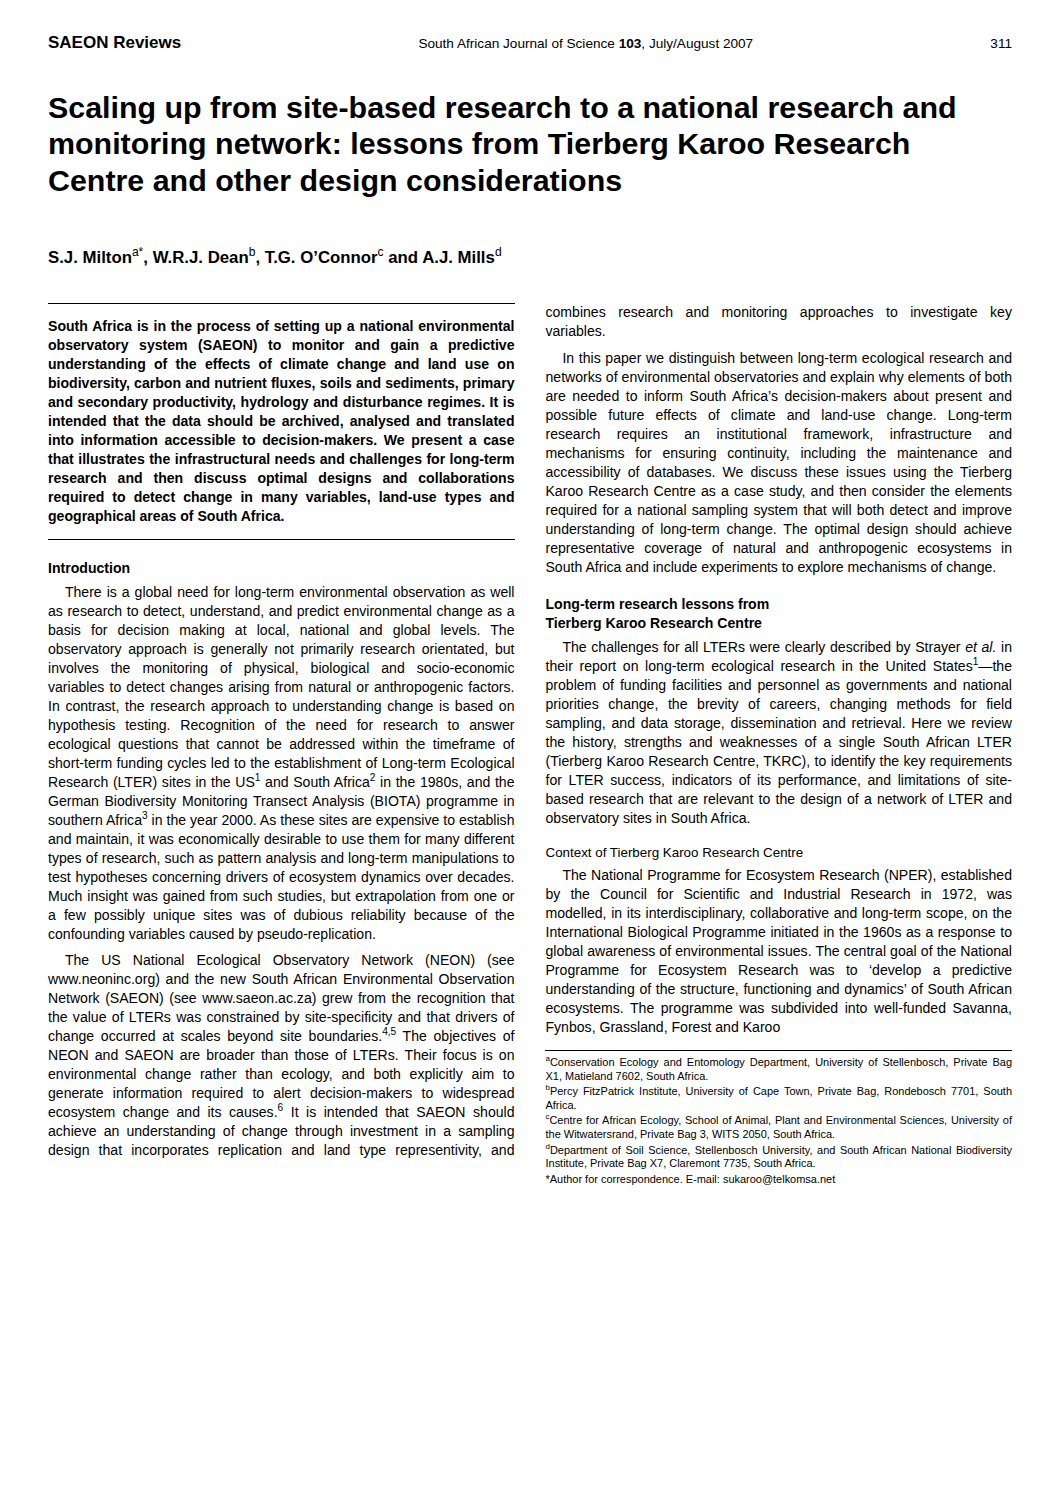SAEON Reviews South African Journal of Science 103, July/August 2007 311
Scaling up from site-based research to a national research and monitoring network: lessons from Tierberg Karoo Research Centre and other design considerations
S.J. Miltona*, W.R.J. Deanb, T.G. O’Connorc and A.J. Millsd
South Africa is in the process of setting up a national environmental observatory system (SAEON) to monitor and gain a predictive understanding of the effects of climate change and land use on biodiversity, carbon and nutrient fluxes, soils and sediments, primary and secondary productivity, hydrology and disturbance regimes. It is intended that the data should be archived, analysed and translated into information accessible to decision-makers. We present a case that illustrates the infrastructural needs and challenges for long-term research and then discuss optimal designs and collaborations required to detect change in many variables, land-use types and geographical areas of South Africa.
Introduction
There is a global need for long-term environmental observation as well as research to detect, understand, and predict environmental change as a basis for decision making at local, national and global levels. The observatory approach is generally not primarily research orientated, but involves the monitoring of physical, biological and socio-economic variables to detect changes arising from natural or anthropogenic factors. In contrast, the research approach to understanding change is based on hypothesis testing. Recognition of the need for research to answer ecological questions that cannot be addressed within the timeframe of short-term funding cycles led to the establishment of Long-term Ecological Research (LTER) sites in the US1 and South Africa2 in the 1980s, and the German Biodiversity Monitoring Transect Analysis (BIOTA) programme in southern Africa3 in the year 2000. As these sites are expensive to establish and maintain, it was economically desirable to use them for many different types of research, such as pattern analysis and long-term manipulations to test hypotheses concerning drivers of ecosystem dynamics over decades. Much insight was gained from such studies, but extrapolation from one or a few possibly unique sites was of dubious reliability because of the confounding variables caused by pseudo-replication.
The US National Ecological Observatory Network (NEON) (see www.neoninc.org) and the new South African Environmental Observation Network (SAEON) (see www.saeon.ac.za) grew from the recognition that the value of LTERs was constrained by site-specificity and that drivers of change occurred at scales beyond site boundaries.4,5 The objectives of NEON and SAEON are broader than those of LTERs. Their focus is on environmental change rather than ecology, and both explicitly aim to generate information required to alert decision-makers to widespread ecosystem change and its causes.6 It is intended that SAEON should achieve an understanding of change through investment in a sampling design that incorporates replication and land type representivity, and combines research and monitoring approaches to investigate key variables.
In this paper we distinguish between long-term ecological research and networks of environmental observatories and explain why elements of both are needed to inform South Africa’s decision-makers about present and possible future effects of climate and land-use change. Long-term research requires an institutional framework, infrastructure and mechanisms for ensuring continuity, including the maintenance and accessibility of databases. We discuss these issues using the Tierberg Karoo Research Centre as a case study, and then consider the elements required for a national sampling system that will both detect and improve understanding of long-term change. The optimal design should achieve representative coverage of natural and anthropogenic ecosystems in South Africa and include experiments to explore mechanisms of change.
Long-term research lessons from
Tierberg Karoo Research Centre
The challenges for all LTERs were clearly described by Strayer et al. in their report on long-term ecological research in the United States1—the problem of funding facilities and personnel as governments and national priorities change, the brevity of careers, changing methods for field sampling, and data storage, dissemination and retrieval. Here we review the history, strengths and weaknesses of a single South African LTER (Tierberg Karoo Research Centre, TKRC), to identify the key requirements for LTER success, indicators of its performance, and limitations of site-based research that are relevant to the design of a network of LTER and observatory sites in South Africa.
Context of Tierberg Karoo Research Centre
The National Programme for Ecosystem Research (NPER), established by the Council for Scientific and Industrial Research in 1972, was modelled, in its interdisciplinary, collaborative and long-term scope, on the International Biological Programme initiated in the 1960s as a response to global awareness of environmental issues. The central goal of the National Programme for Ecosystem Research was to ‘develop a predictive understanding of the structure, functioning and dynamics’ of South African ecosystems. The programme was subdivided into well-funded Savanna, Fynbos, Grassland, Forest and Karoo
aConservation Ecology and Entomology Department, University of Stellenbosch, Private Bag X1, Matieland 7602, South Africa.
bPercy FitzPatrick Institute, University of Cape Town, Private Bag, Rondebosch 7701, South Africa.
cCentre for African Ecology, School of Animal, Plant and Environmental Sciences, University of the Witwatersrand, Private Bag 3, WITS 2050, South Africa.
dDepartment of Soil Science, Stellenbosch University, and South African National Biodiversity Institute, Private Bag X7, Claremont 7735, South Africa.
*Author for correspondence. E-mail: sukaroo@telkomsa.net